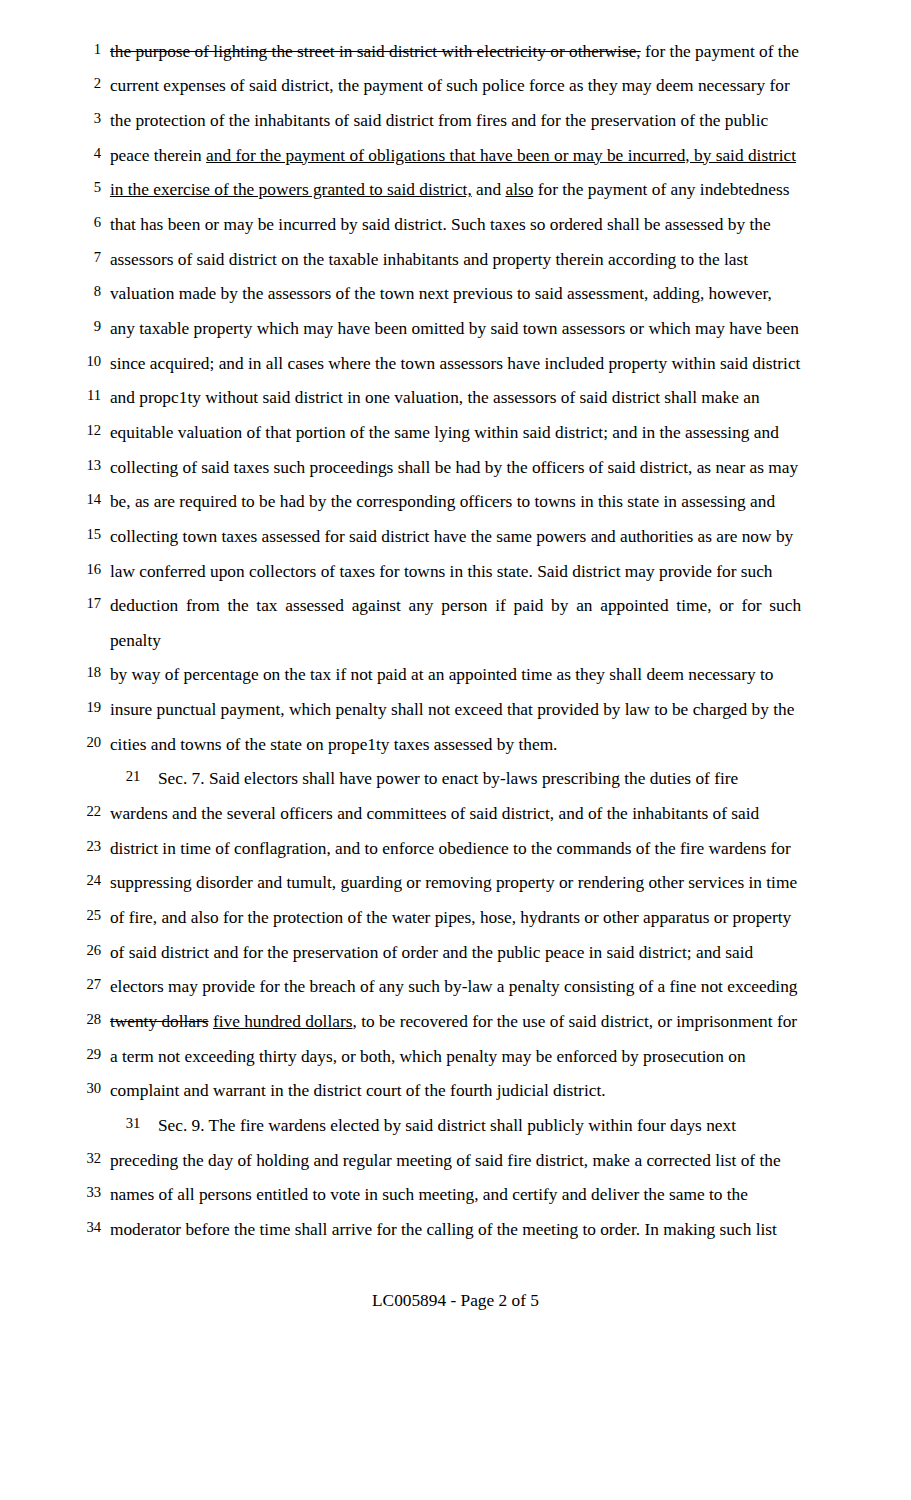the purpose of lighting the street in said district with electricity or otherwise, for the payment of the
current expenses of said district, the payment of such police force as they may deem necessary for
the protection of the inhabitants of said district from fires and for the preservation of the public
peace therein and for the payment of obligations that have been or may be incurred, by said district
in the exercise of the powers granted to said district, and also for the payment of any indebtedness
that has been or may be incurred by said district. Such taxes so ordered shall be assessed by the
assessors of said district on the taxable inhabitants and property therein according to the last
valuation made by the assessors of the town next previous to said assessment, adding, however,
any taxable property which may have been omitted by said town assessors or which may have been
since acquired; and in all cases where the town assessors have included property within said district
and propc1ty without said district in one valuation, the assessors of said district shall make an
equitable valuation of that portion of the same lying within said district; and in the assessing and
collecting of said taxes such proceedings shall be had by the officers of said district, as near as may
be, as are required to be had by the corresponding officers to towns in this state in assessing and
collecting town taxes assessed for said district have the same powers and authorities as are now by
law conferred upon collectors of taxes for towns in this state. Said district may provide for such
deduction from the tax assessed against any person if paid by an appointed time, or for such penalty
by way of percentage on the tax if not paid at an appointed time as they shall deem necessary to
insure punctual payment, which penalty shall not exceed that provided by law to be charged by the
cities and towns of the state on prope1ty taxes assessed by them.
Sec. 7. Said electors shall have power to enact by-laws prescribing the duties of fire
wardens and the several officers and committees of said district, and of the inhabitants of said
district in time of conflagration, and to enforce obedience to the commands of the fire wardens for
suppressing disorder and tumult, guarding or removing property or rendering other services in time
of fire, and also for the protection of the water pipes, hose, hydrants or other apparatus or property
of said district and for the preservation of order and the public peace in said district; and said
electors may provide for the breach of any such by-law a penalty consisting of a fine not exceeding
twenty dollars five hundred dollars, to be recovered for the use of said district, or imprisonment for
a term not exceeding thirty days, or both, which penalty may be enforced by prosecution on
complaint and warrant in the district court of the fourth judicial district.
Sec. 9. The fire wardens elected by said district shall publicly within four days next
preceding the day of holding and regular meeting of said fire district, make a corrected list of the
names of all persons entitled to vote in such meeting, and certify and deliver the same to the
moderator before the time shall arrive for the calling of the meeting to order. In making such list
LC005894 - Page 2 of 5